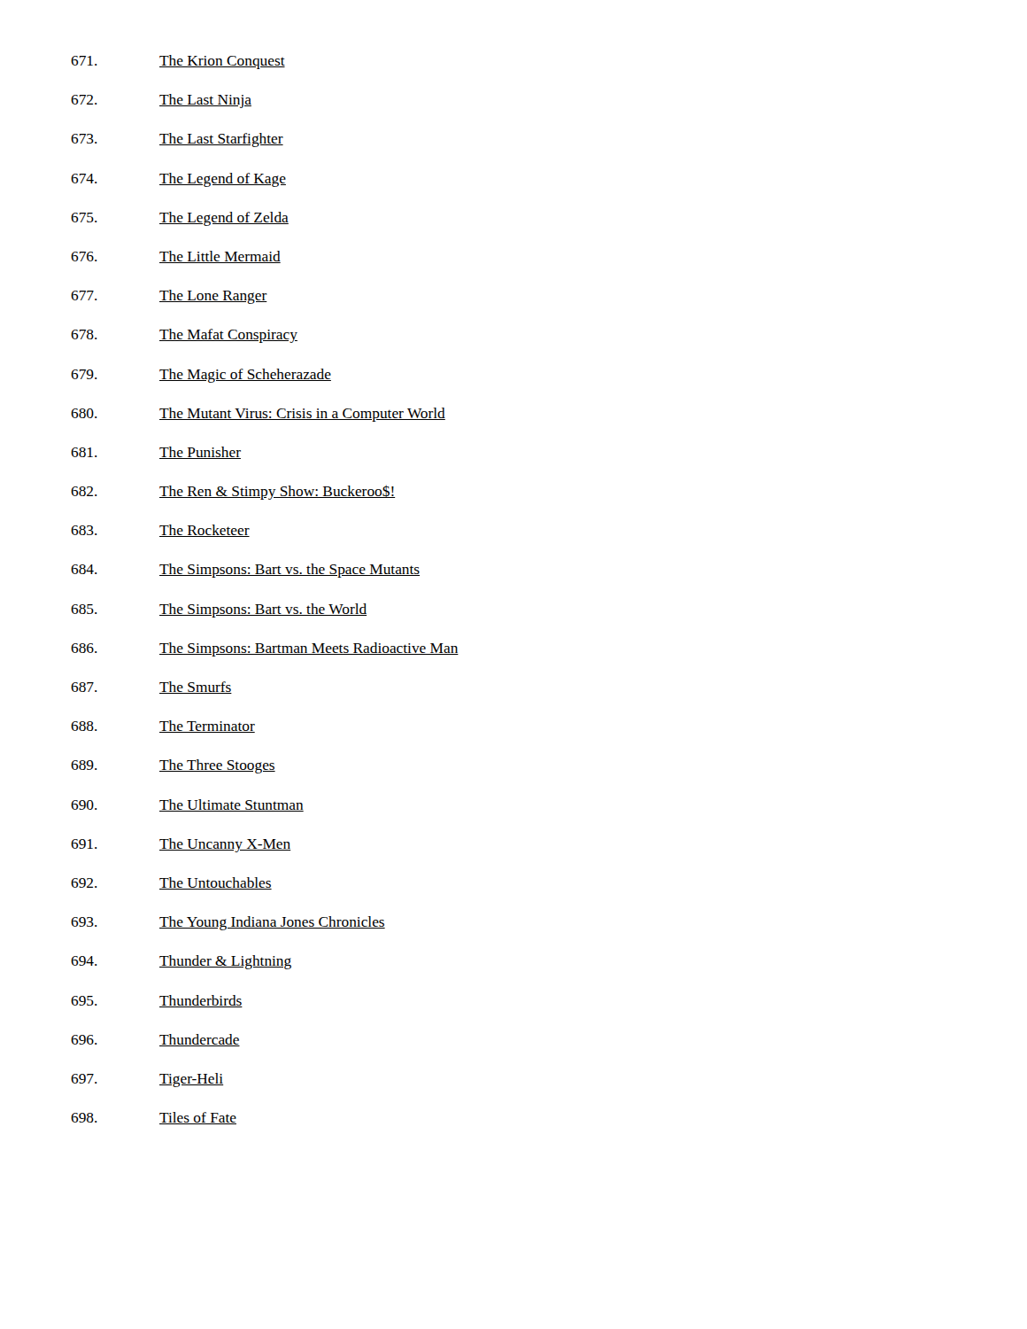The Krion Conquest
The Last Ninja
The Last Starfighter
The Legend of Kage
The Legend of Zelda
The Little Mermaid
The Lone Ranger
The Mafat Conspiracy
The Magic of Scheherazade
The Mutant Virus: Crisis in a Computer World
The Punisher
The Ren & Stimpy Show: Buckeroo$!
The Rocketeer
The Simpsons: Bart vs. the Space Mutants
The Simpsons: Bart vs. the World
The Simpsons: Bartman Meets Radioactive Man
The Smurfs
The Terminator
The Three Stooges
The Ultimate Stuntman
The Uncanny X-Men
The Untouchables
The Young Indiana Jones Chronicles
Thunder & Lightning
Thunderbirds
Thundercade
Tiger-Heli
Tiles of Fate